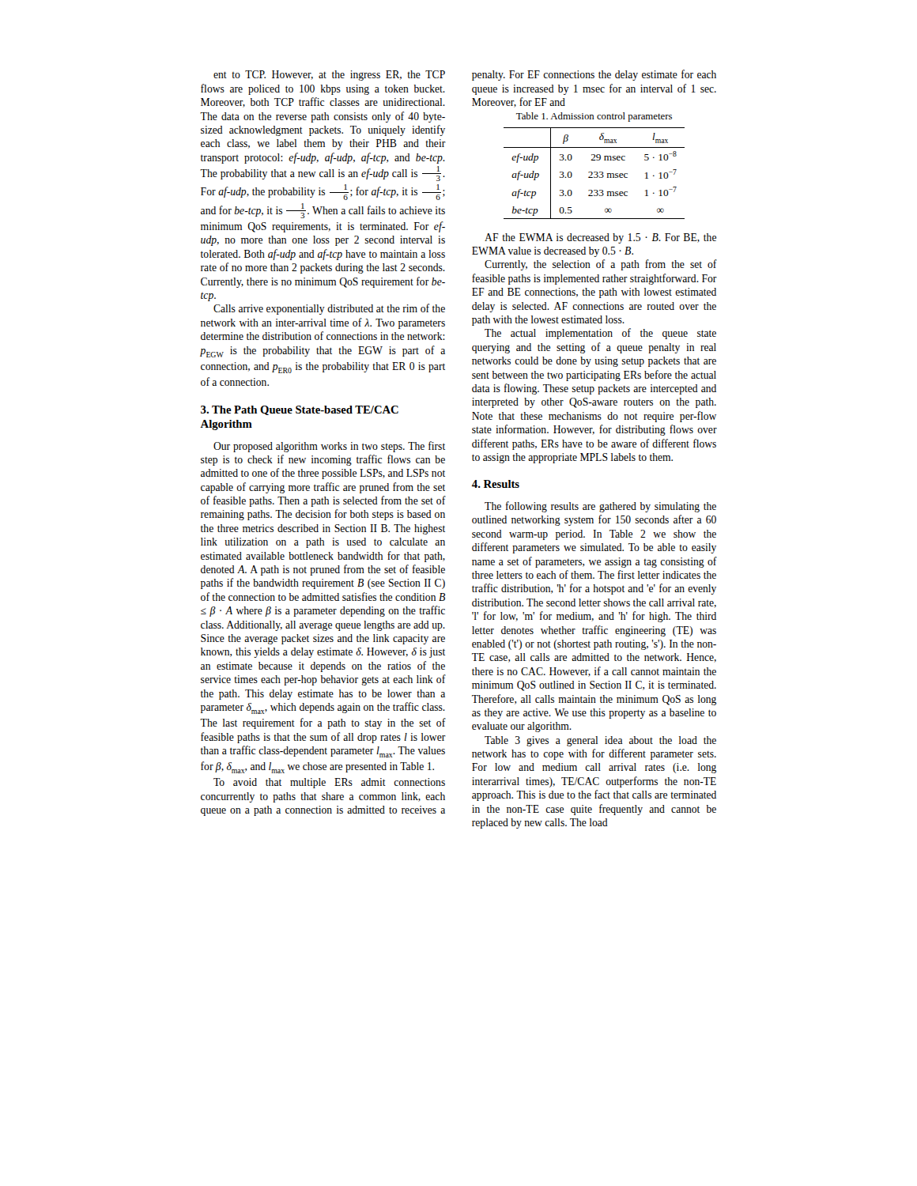ent to TCP. However, at the ingress ER, the TCP flows are policed to 100 kbps using a token bucket. Moreover, both TCP traffic classes are unidirectional. The data on the reverse path consists only of 40 byte-sized acknowledgment packets. To uniquely identify each class, we label them by their PHB and their transport protocol: ef-udp, af-udp, af-tcp, and be-tcp. The probability that a new call is an ef-udp call is 13. For af-udp, the probability is 16; for af-tcp, it is 16; and for be-tcp, it is 13. When a call fails to achieve its minimum QoS requirements, it is terminated. For ef-udp, no more than one loss per 2 second interval is tolerated. Both af-udp and af-tcp have to maintain a loss rate of no more than 2 packets during the last 2 seconds. Currently, there is no minimum QoS requirement for be-tcp.
Calls arrive exponentially distributed at the rim of the network with an inter-arrival time of λ. Two parameters determine the distribution of connections in the network: pEGW is the probability that the EGW is part of a connection, and pER0 is the probability that ER 0 is part of a connection.
3. The Path Queue State-based TE/CAC Algorithm
Our proposed algorithm works in two steps. The first step is to check if new incoming traffic flows can be admitted to one of the three possible LSPs, and LSPs not capable of carrying more traffic are pruned from the set of feasible paths. Then a path is selected from the set of remaining paths. The decision for both steps is based on the three metrics described in Section II B. The highest link utilization on a path is used to calculate an estimated available bottleneck bandwidth for that path, denoted A. A path is not pruned from the set of feasible paths if the bandwidth requirement B (see Section II C) of the connection to be admitted satisfies the condition B ≤ β · A where β is a parameter depending on the traffic class. Additionally, all average queue lengths are add up. Since the average packet sizes and the link capacity are known, this yields a delay estimate δ. However, δ is just an estimate because it depends on the ratios of the service times each per-hop behavior gets at each link of the path. This delay estimate has to be lower than a parameter δmax, which depends again on the traffic class. The last requirement for a path to stay in the set of feasible paths is that the sum of all drop rates l is lower than a traffic class-dependent parameter lmax. The values for β, δmax, and lmax we chose are presented in Table 1.
To avoid that multiple ERs admit connections concurrently to paths that share a common link, each queue on a path a connection is admitted to receives a penalty. For EF connections the delay estimate for each queue is increased by 1 msec for an interval of 1 sec. Moreover, for EF and
Table 1. Admission control parameters
| | β | δ max | l max |
| ef-udp | 3.0 | 29 msec | 5 · 10 −8 |
| af-udp | 3.0 | 233 msec | 1 · 10 −7 |
| af-tcp | 3.0 | 233 msec | 1 · 10 −7 |
| be-tcp | 0.5 | ∞ | ∞ |
AF the EWMA is decreased by 1.5 · B. For BE, the EWMA value is decreased by 0.5 · B.
Currently, the selection of a path from the set of feasible paths is implemented rather straightforward. For EF and BE connections, the path with lowest estimated delay is selected. AF connections are routed over the path with the lowest estimated loss.
The actual implementation of the queue state querying and the setting of a queue penalty in real networks could be done by using setup packets that are sent between the two participating ERs before the actual data is flowing. These setup packets are intercepted and interpreted by other QoS-aware routers on the path. Note that these mechanisms do not require per-flow state information. However, for distributing flows over different paths, ERs have to be aware of different flows to assign the appropriate MPLS labels to them.
4. Results
The following results are gathered by simulating the outlined networking system for 150 seconds after a 60 second warm-up period. In Table 2 we show the different parameters we simulated. To be able to easily name a set of parameters, we assign a tag consisting of three letters to each of them. The first letter indicates the traffic distribution, 'h' for a hotspot and 'e' for an evenly distribution. The second letter shows the call arrival rate, 'l' for low, 'm' for medium, and 'h' for high. The third letter denotes whether traffic engineering (TE) was enabled ('t') or not (shortest path routing, 's'). In the non-TE case, all calls are admitted to the network. Hence, there is no CAC. However, if a call cannot maintain the minimum QoS outlined in Section II C, it is terminated. Therefore, all calls maintain the minimum QoS as long as they are active. We use this property as a baseline to evaluate our algorithm.
Table 3 gives a general idea about the load the network has to cope with for different parameter sets. For low and medium call arrival rates (i.e. long interarrival times), TE/CAC outperforms the non-TE approach. This is due to the fact that calls are terminated in the non-TE case quite frequently and cannot be replaced by new calls. The load